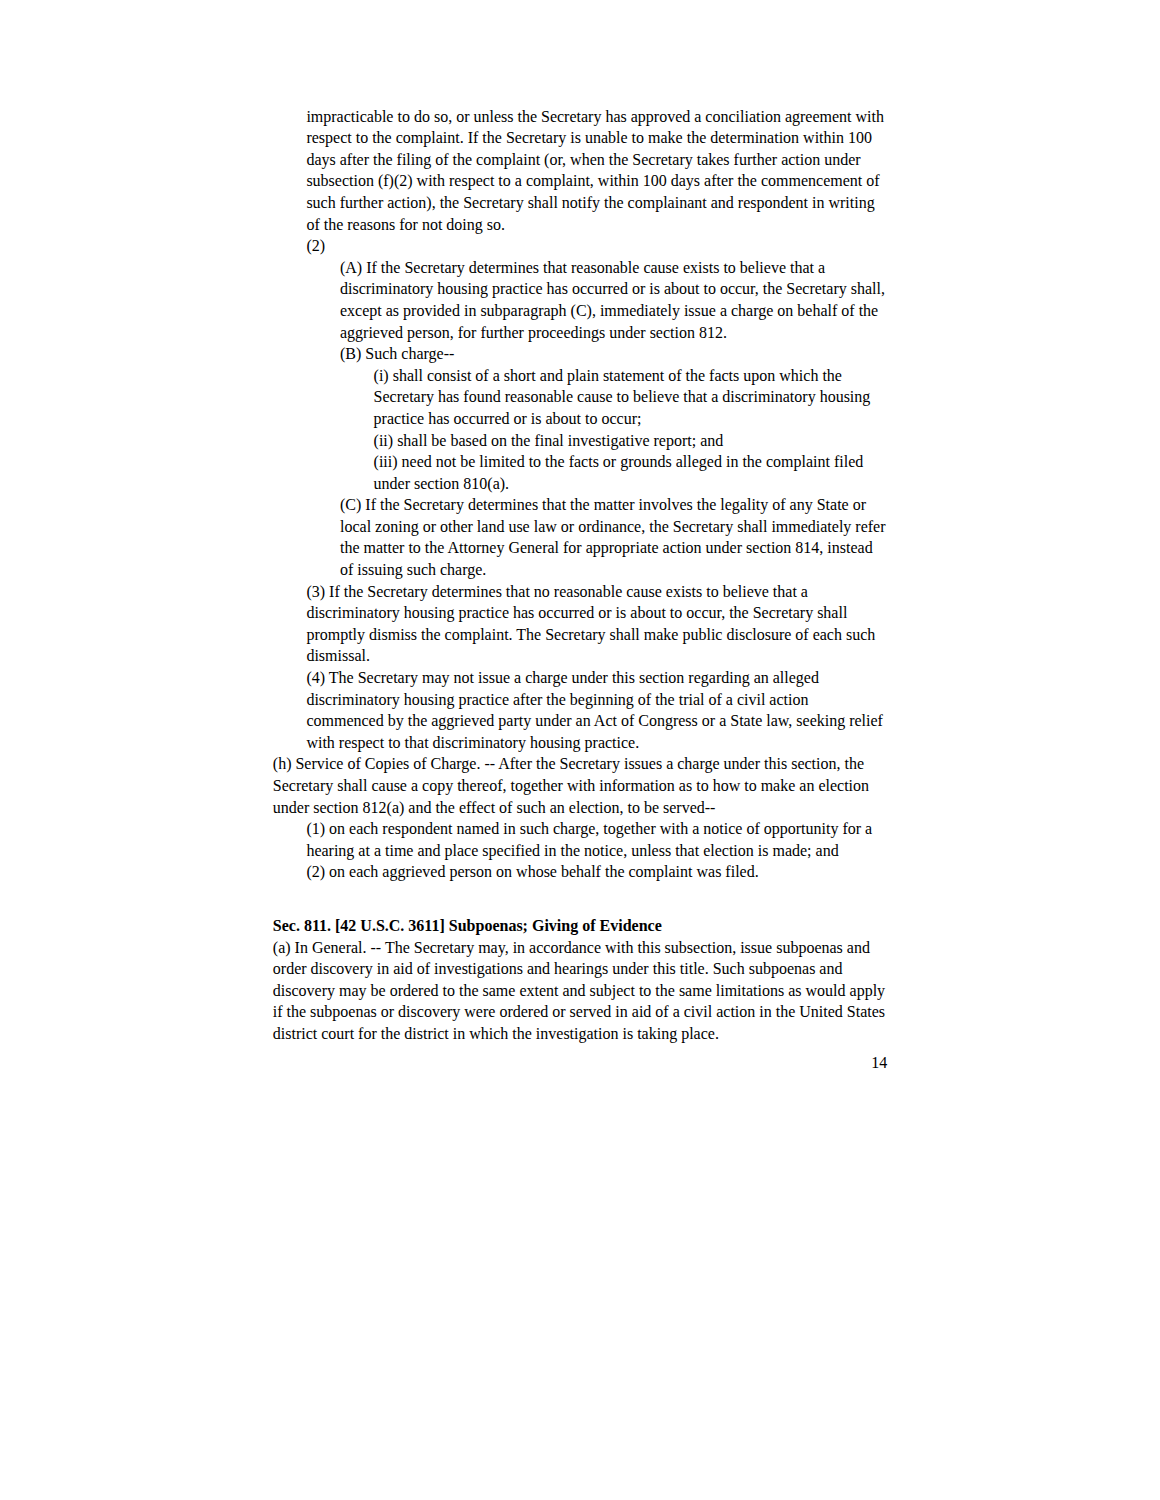impracticable to do so, or unless the Secretary has approved a conciliation agreement with respect to the complaint. If the Secretary is unable to make the determination within 100 days after the filing of the complaint (or, when the Secretary takes further action under subsection (f)(2) with respect to a complaint, within 100 days after the commencement of such further action), the Secretary shall notify the complainant and respondent in writing of the reasons for not doing so.
(2)
(A) If the Secretary determines that reasonable cause exists to believe that a discriminatory housing practice has occurred or is about to occur, the Secretary shall, except as provided in subparagraph (C), immediately issue a charge on behalf of the aggrieved person, for further proceedings under section 812.
(B) Such charge--
(i) shall consist of a short and plain statement of the facts upon which the Secretary has found reasonable cause to believe that a discriminatory housing practice has occurred or is about to occur;
(ii) shall be based on the final investigative report; and
(iii) need not be limited to the facts or grounds alleged in the complaint filed under section 810(a).
(C) If the Secretary determines that the matter involves the legality of any State or local zoning or other land use law or ordinance, the Secretary shall immediately refer the matter to the Attorney General for appropriate action under section 814, instead of issuing such charge.
(3) If the Secretary determines that no reasonable cause exists to believe that a discriminatory housing practice has occurred or is about to occur, the Secretary shall promptly dismiss the complaint. The Secretary shall make public disclosure of each such dismissal.
(4) The Secretary may not issue a charge under this section regarding an alleged discriminatory housing practice after the beginning of the trial of a civil action commenced by the aggrieved party under an Act of Congress or a State law, seeking relief with respect to that discriminatory housing practice.
(h) Service of Copies of Charge. -- After the Secretary issues a charge under this section, the Secretary shall cause a copy thereof, together with information as to how to make an election under section 812(a) and the effect of such an election, to be served--
(1) on each respondent named in such charge, together with a notice of opportunity for a hearing at a time and place specified in the notice, unless that election is made; and
(2) on each aggrieved person on whose behalf the complaint was filed.
Sec. 811. [42 U.S.C. 3611] Subpoenas; Giving of Evidence
(a) In General. -- The Secretary may, in accordance with this subsection, issue subpoenas and order discovery in aid of investigations and hearings under this title. Such subpoenas and discovery may be ordered to the same extent and subject to the same limitations as would apply if the subpoenas or discovery were ordered or served in aid of a civil action in the United States district court for the district in which the investigation is taking place.
14